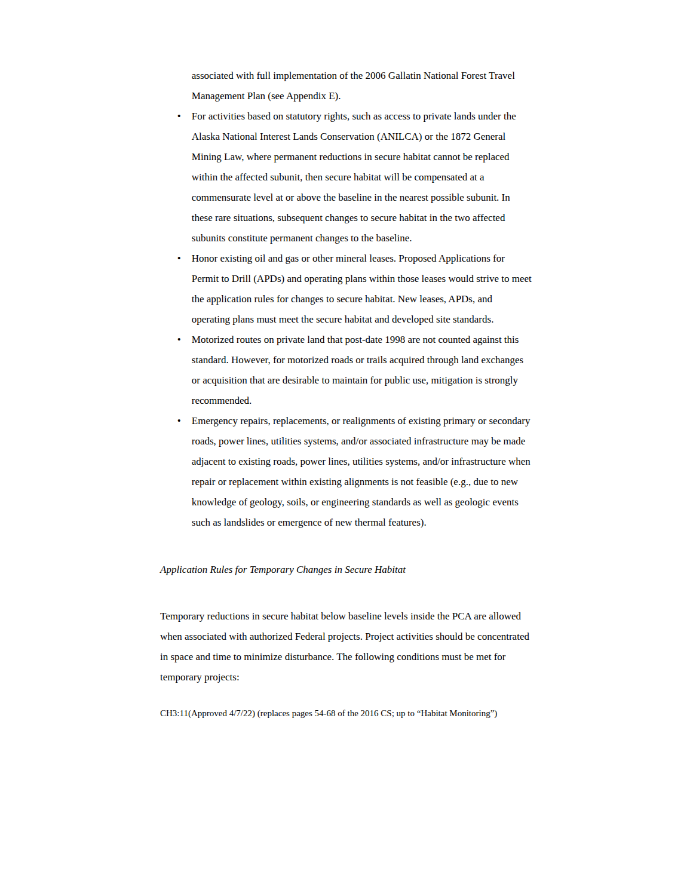associated with full implementation of the 2006 Gallatin National Forest Travel Management Plan (see Appendix E).
For activities based on statutory rights, such as access to private lands under the Alaska National Interest Lands Conservation (ANILCA) or the 1872 General Mining Law, where permanent reductions in secure habitat cannot be replaced within the affected subunit, then secure habitat will be compensated at a commensurate level at or above the baseline in the nearest possible subunit. In these rare situations, subsequent changes to secure habitat in the two affected subunits constitute permanent changes to the baseline.
Honor existing oil and gas or other mineral leases. Proposed Applications for Permit to Drill (APDs) and operating plans within those leases would strive to meet the application rules for changes to secure habitat. New leases, APDs, and operating plans must meet the secure habitat and developed site standards.
Motorized routes on private land that post-date 1998 are not counted against this standard. However, for motorized roads or trails acquired through land exchanges or acquisition that are desirable to maintain for public use, mitigation is strongly recommended.
Emergency repairs, replacements, or realignments of existing primary or secondary roads, power lines, utilities systems, and/or associated infrastructure may be made adjacent to existing roads, power lines, utilities systems, and/or infrastructure when repair or replacement within existing alignments is not feasible (e.g., due to new knowledge of geology, soils, or engineering standards as well as geologic events such as landslides or emergence of new thermal features).
Application Rules for Temporary Changes in Secure Habitat
Temporary reductions in secure habitat below baseline levels inside the PCA are allowed when associated with authorized Federal projects. Project activities should be concentrated in space and time to minimize disturbance. The following conditions must be met for temporary projects:
CH3:11(Approved 4/7/22) (replaces pages 54-68 of the 2016 CS; up to “Habitat Monitoring”)